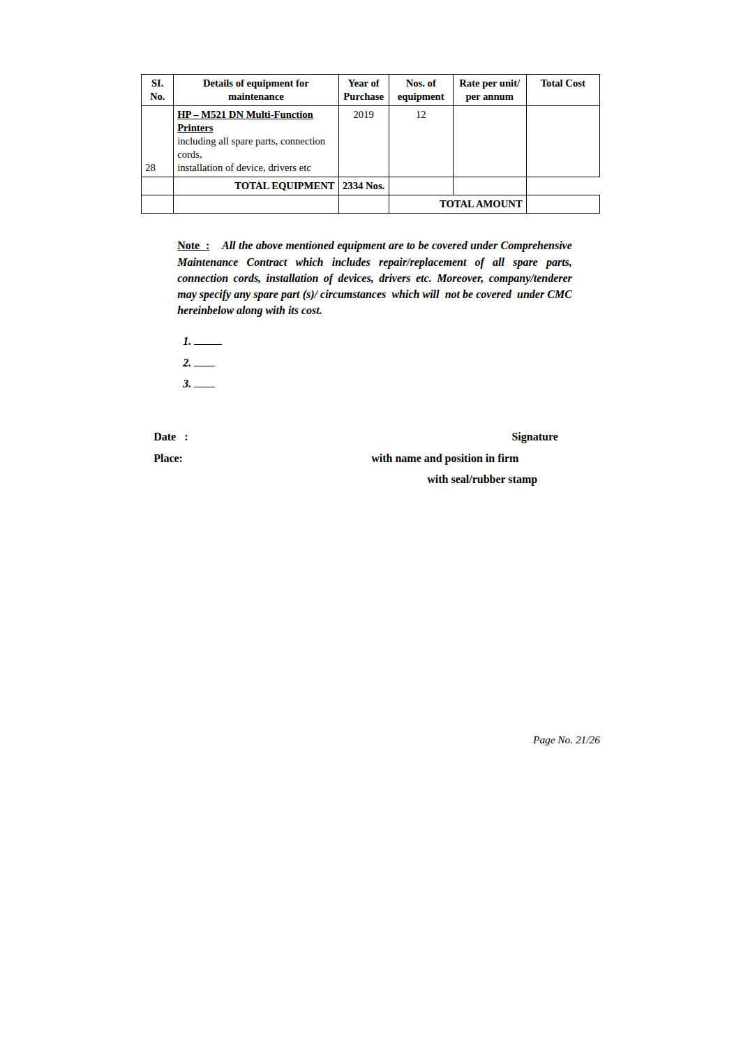| SI. No. | Details of equipment for maintenance | Year of Purchase | Nos. of equipment | Rate per unit/ per annum | Total Cost |
| --- | --- | --- | --- | --- | --- |
| 28 | HP – M521 DN Multi-Function Printers including all spare parts, connection cords, installation of device, drivers etc | 2019 | 12 | | |
| | TOTAL EQUIPMENT | 2334 Nos. | | |
| | | | TOTAL AMOUNT | |
Note : All the above mentioned equipment are to be covered under Comprehensive Maintenance Contract which includes repair/replacement of all spare parts, connection cords, installation of devices, drivers etc. Moreover, company/tenderer may specify any spare part (s)/ circumstances which will not be covered under CMC hereinbelow along with its cost.
1.
2.
3.
Date :
Place:
Signature
with name and position in firm
with seal/rubber stamp
Page No. 21/26